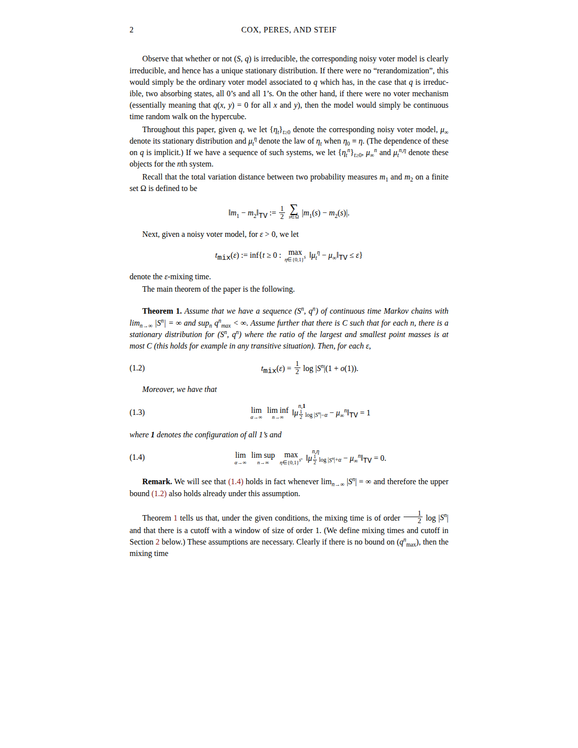2 COX, PERES, AND STEIF 2
Observe that whether or not (S, q) is irreducible, the corresponding noisy voter model is clearly irreducible, and hence has a unique stationary distribution. If there were no “rerandomization”, this would simply be the ordinary voter model associated to q which has, in the case that q is irreducible, two absorbing states, all 0’s and all 1’s. On the other hand, if there were no voter mechanism (essentially meaning that q(x, y) = 0 for all x and y), then the model would simply be continuous time random walk on the hypercube.
Throughout this paper, given q, we let {ηt}t≥0 denote the corresponding noisy voter model, μ∞ denote its stationary distribution and μtη denote the law of ηt when η0 ≡ η. (The dependence of these on q is implicit.) If we have a sequence of such systems, we let {ηtn}t≥0, μ∞n and μtn,η denote these objects for the nth system.
Recall that the total variation distance between two probability measures m1 and m2 on a finite set Ω is defined to be
‖m1 − m2‖TV := 12 ∑s∈Ω |m1(s) − m2(s)|.
Next, given a noisy voter model, for ε > 0, we let
tmix(ε) := inf{t ≥ 0 : max η∈{0,1}S ‖μtη − μ∞‖TV ≤ ε}
denote the ε-mixing time.
The main theorem of the paper is the following.
Theorem 1. Assume that we have a sequence (Sn, qn) of continuous time Markov chains with limn→∞ |Sn| = ∞ and supn qnmax < ∞. Assume further that there is C such that for each n, there is a stationary distribution for (Sn, qn) where the ratio of the largest and smallest point masses is at most C (this holds for example in any transitive situation). Then, for each ε,
(1.2) tmix(ε) = 12 log |Sn|(1 + o(1)).
Moreover, we have that
(1.3) lim α→∞ lim inf n→∞ ‖μn,112 log |Sn|−α − μ∞n‖TV = 1
where 1 denotes the configuration of all 1’s and
(1.4) lim α→∞ lim sup n→∞ max η∈{0,1}Sn ‖μn,η 12 log |Sn|+α − μ∞n‖TV = 0.
Remark. We will see that (1.4) holds in fact whenever limn→∞ |Sn| = ∞ and therefore the upper bound (1.2) also holds already under this assumption.
Theorem 1 tells us that, under the given conditions, the mixing time is of order 12 log |Sn| and that there is a cutoff with a window of size of order 1. (We define mixing times and cutoff in Section 2 below.) These assumptions are necessary. Clearly if there is no bound on (qnmax), then the mixing time